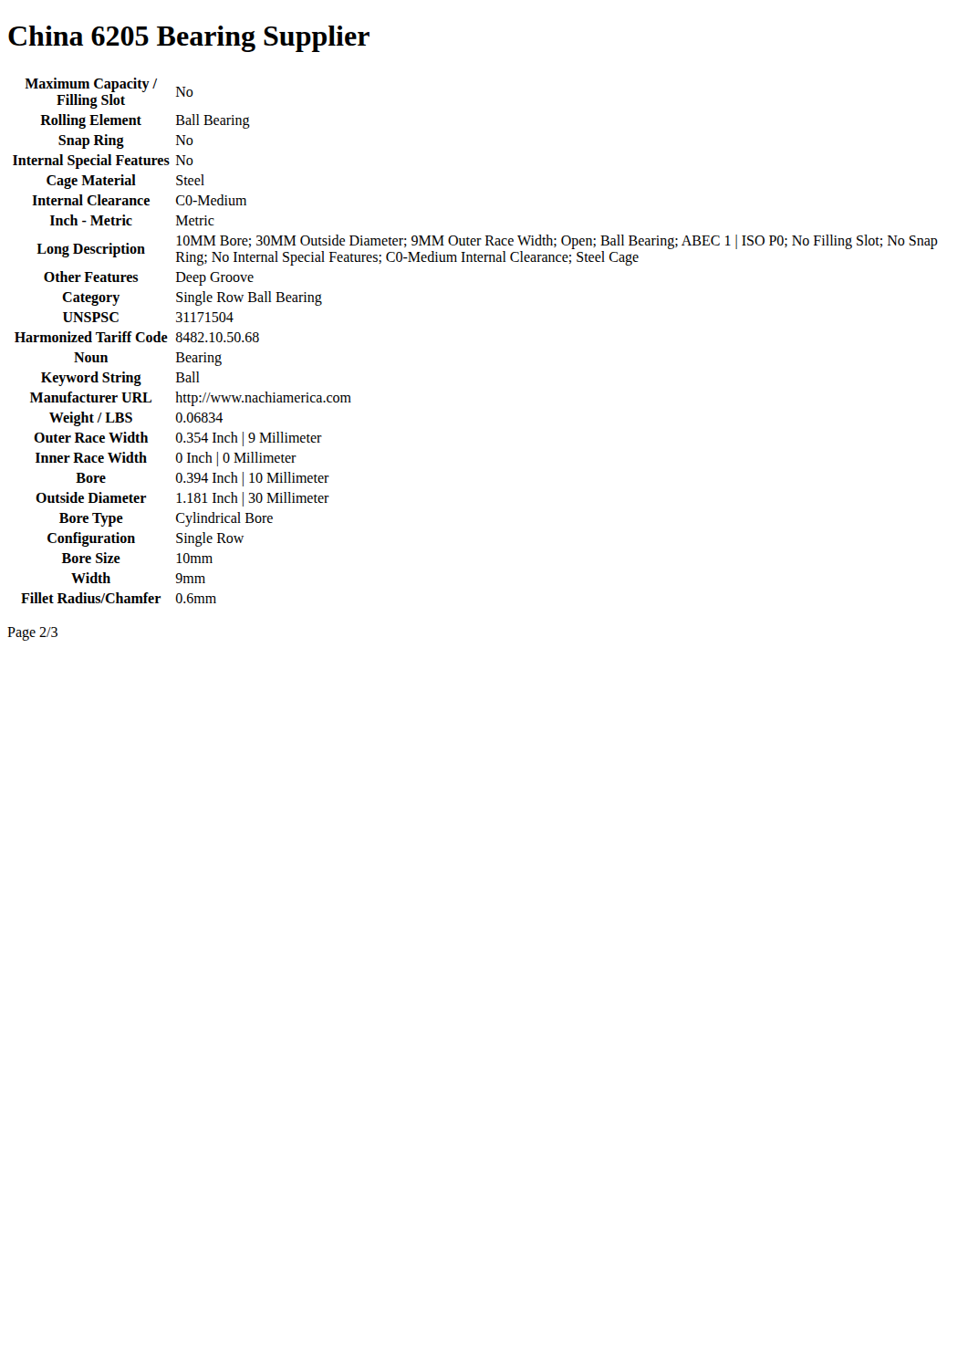China 6205 Bearing Supplier
| Maximum Capacity / Filling Slot | No |
| Rolling Element | Ball Bearing |
| Snap Ring | No |
| Internal Special Features | No |
| Cage Material | Steel |
| Internal Clearance | C0-Medium |
| Inch - Metric | Metric |
| Long Description | 10MM Bore; 30MM Outside Diameter; 9MM Outer Race Width; Open; Ball Bearing; ABEC 1 / ISO P0; No Filling Slot; No Snap Ring; No Internal Special Features; C0-Medium Internal Clearance; Steel Cage |
| Other Features | Deep Groove |
| Category | Single Row Ball Bearing |
| UNSPSC | 31171504 |
| Harmonized Tariff Code | 8482.10.50.68 |
| Noun | Bearing |
| Keyword String | Ball |
| Manufacturer URL | http://www.nachiamerica.com |
| Weight / LBS | 0.06834 |
| Outer Race Width | 0.354 Inch / 9 Millimeter |
| Inner Race Width | 0 Inch / 0 Millimeter |
| Bore | 0.394 Inch / 10 Millimeter |
| Outside Diameter | 1.181 Inch / 30 Millimeter |
| Bore Type | Cylindrical Bore |
| Configuration | Single Row |
| Bore Size | 10mm |
| Width | 9mm |
| Fillet Radius/Chamfer | 0.6mm |
Page 2/3